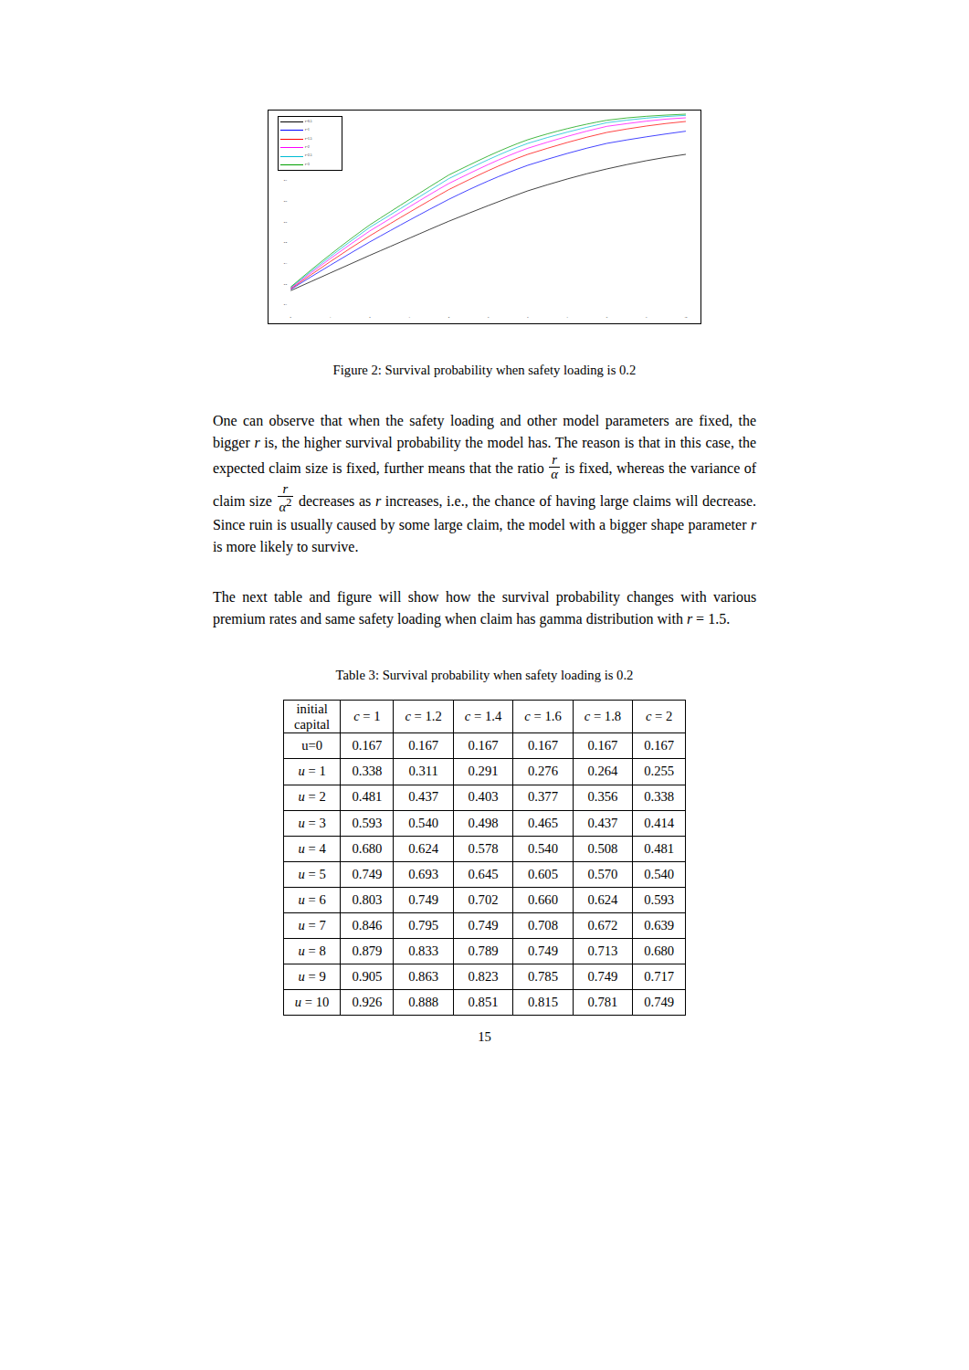1 0.9 0.8 0.7 0.6 0.5 0.4 0.3 0.2 0.1 0 1 2 3 4 5 6 7 8 9 10
r=0.5
r=1
r=1.5
r=2
r=2.5
r=3
Figure 2: Survival probability when safety loading is 0.2
One can observe that when the safety loading and other model parameters are fixed, the bigger r is, the higher survival probability the model has. The reason is that in this case, the expected claim size is fixed, further means that the ratio rα is fixed, whereas the variance of claim size rα2 decreases as r increases, i.e., the chance of having large claims will decrease. Since ruin is usually caused by some large claim, the model with a bigger shape parameter r is more likely to survive.
The next table and figure will show how the survival probability changes with various premium rates and same safety loading when claim has gamma distribution with r = 1.5.
Table 3: Survival probability when safety loading is 0.2
| initial capital | c = 1 | c = 1.2 | c = 1.4 | c = 1.6 | c = 1.8 | c = 2 |
| --- | --- | --- | --- | --- | --- | --- |
| u=0 | 0.167 | 0.167 | 0.167 | 0.167 | 0.167 | 0.167 |
| u = 1 | 0.338 | 0.311 | 0.291 | 0.276 | 0.264 | 0.255 |
| u = 2 | 0.481 | 0.437 | 0.403 | 0.377 | 0.356 | 0.338 |
| u = 3 | 0.593 | 0.540 | 0.498 | 0.465 | 0.437 | 0.414 |
| u = 4 | 0.680 | 0.624 | 0.578 | 0.540 | 0.508 | 0.481 |
| u = 5 | 0.749 | 0.693 | 0.645 | 0.605 | 0.570 | 0.540 |
| u = 6 | 0.803 | 0.749 | 0.702 | 0.660 | 0.624 | 0.593 |
| u = 7 | 0.846 | 0.795 | 0.749 | 0.708 | 0.672 | 0.639 |
| u = 8 | 0.879 | 0.833 | 0.789 | 0.749 | 0.713 | 0.680 |
| u = 9 | 0.905 | 0.863 | 0.823 | 0.785 | 0.749 | 0.717 |
| u = 10 | 0.926 | 0.888 | 0.851 | 0.815 | 0.781 | 0.749 |
15